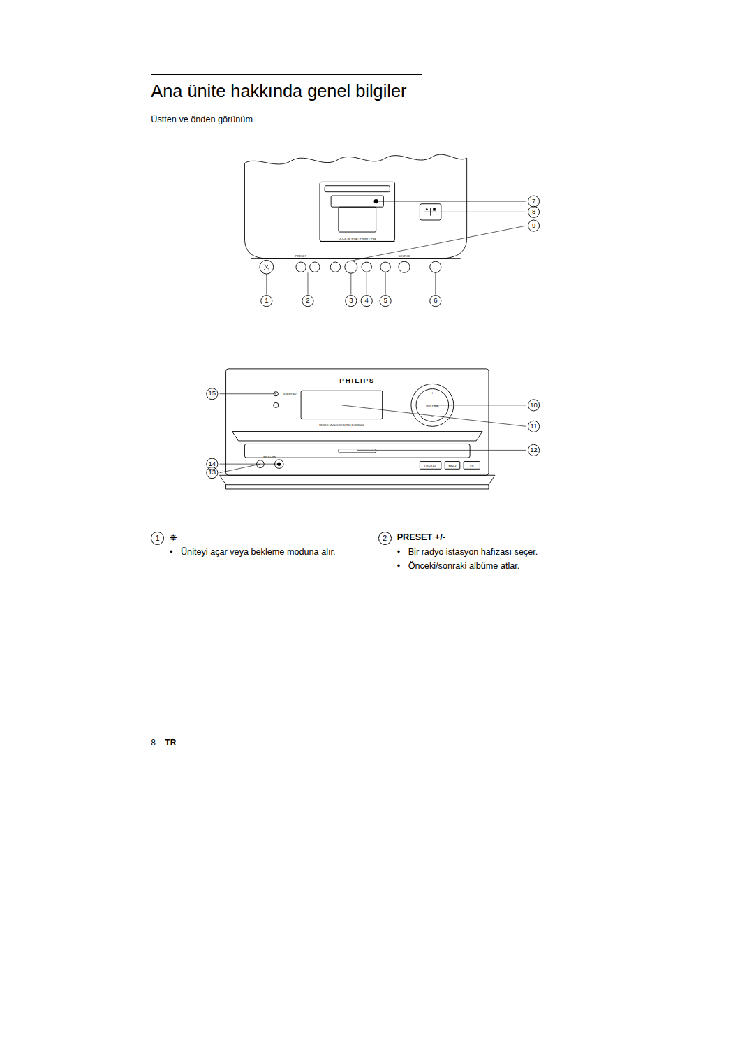Ana ünite hakkında genel bilgiler
Üstten ve önden görünüm
PRESET SOURCE DOCK for iPad / iPhone / iPod 7 8 9 1 2 3 4 5 6
PHILIPS STANDBY MICRO MUSIC SYSTEM DCM3020 + VOLUME – MP3 LINK DIGITAL MP3 CD 15 10 11 12 14 13
1
⎈
Üniteyi açar veya bekleme moduna alır.
2
PRESET +/-
Bir radyo istasyon hafızası seçer.
Önceki/sonraki albüme atlar.
8 TR